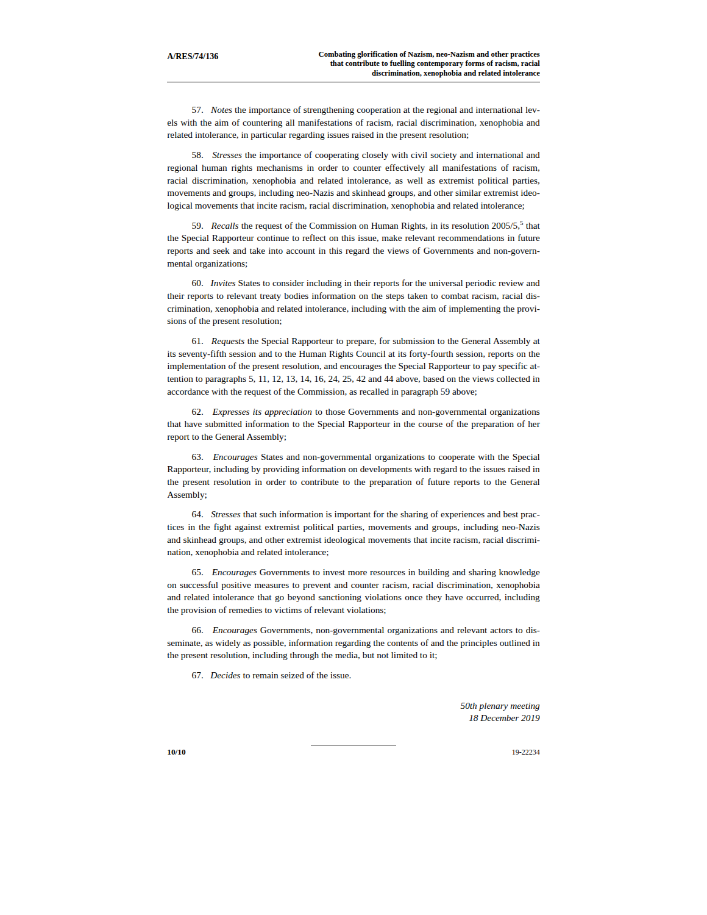A/RES/74/136
Combating glorification of Nazism, neo-Nazism and other practices
that contribute to fuelling contemporary forms of racism, racial
discrimination, xenophobia and related intolerance
57. Notes the importance of strengthening cooperation at the regional and international levels with the aim of countering all manifestations of racism, racial discrimination, xenophobia and related intolerance, in particular regarding issues raised in the present resolution;
58. Stresses the importance of cooperating closely with civil society and international and regional human rights mechanisms in order to counter effectively all manifestations of racism, racial discrimination, xenophobia and related intolerance, as well as extremist political parties, movements and groups, including neo-Nazis and skinhead groups, and other similar extremist ideological movements that incite racism, racial discrimination, xenophobia and related intolerance;
59. Recalls the request of the Commission on Human Rights, in its resolution 2005/5,5 that the Special Rapporteur continue to reflect on this issue, make relevant recommendations in future reports and seek and take into account in this regard the views of Governments and non-governmental organizations;
60. Invites States to consider including in their reports for the universal periodic review and their reports to relevant treaty bodies information on the steps taken to combat racism, racial discrimination, xenophobia and related intolerance, including with the aim of implementing the provisions of the present resolution;
61. Requests the Special Rapporteur to prepare, for submission to the General Assembly at its seventy-fifth session and to the Human Rights Council at its forty-fourth session, reports on the implementation of the present resolution, and encourages the Special Rapporteur to pay specific attention to paragraphs 5, 11, 12, 13, 14, 16, 24, 25, 42 and 44 above, based on the views collected in accordance with the request of the Commission, as recalled in paragraph 59 above;
62. Expresses its appreciation to those Governments and non-governmental organizations that have submitted information to the Special Rapporteur in the course of the preparation of her report to the General Assembly;
63. Encourages States and non-governmental organizations to cooperate with the Special Rapporteur, including by providing information on developments with regard to the issues raised in the present resolution in order to contribute to the preparation of future reports to the General Assembly;
64. Stresses that such information is important for the sharing of experiences and best practices in the fight against extremist political parties, movements and groups, including neo-Nazis and skinhead groups, and other extremist ideological movements that incite racism, racial discrimination, xenophobia and related intolerance;
65. Encourages Governments to invest more resources in building and sharing knowledge on successful positive measures to prevent and counter racism, racial discrimination, xenophobia and related intolerance that go beyond sanctioning violations once they have occurred, including the provision of remedies to victims of relevant violations;
66. Encourages Governments, non-governmental organizations and relevant actors to disseminate, as widely as possible, information regarding the contents of and the principles outlined in the present resolution, including through the media, but not limited to it;
67. Decides to remain seized of the issue.
50th plenary meeting
18 December 2019
10/10
19-22234